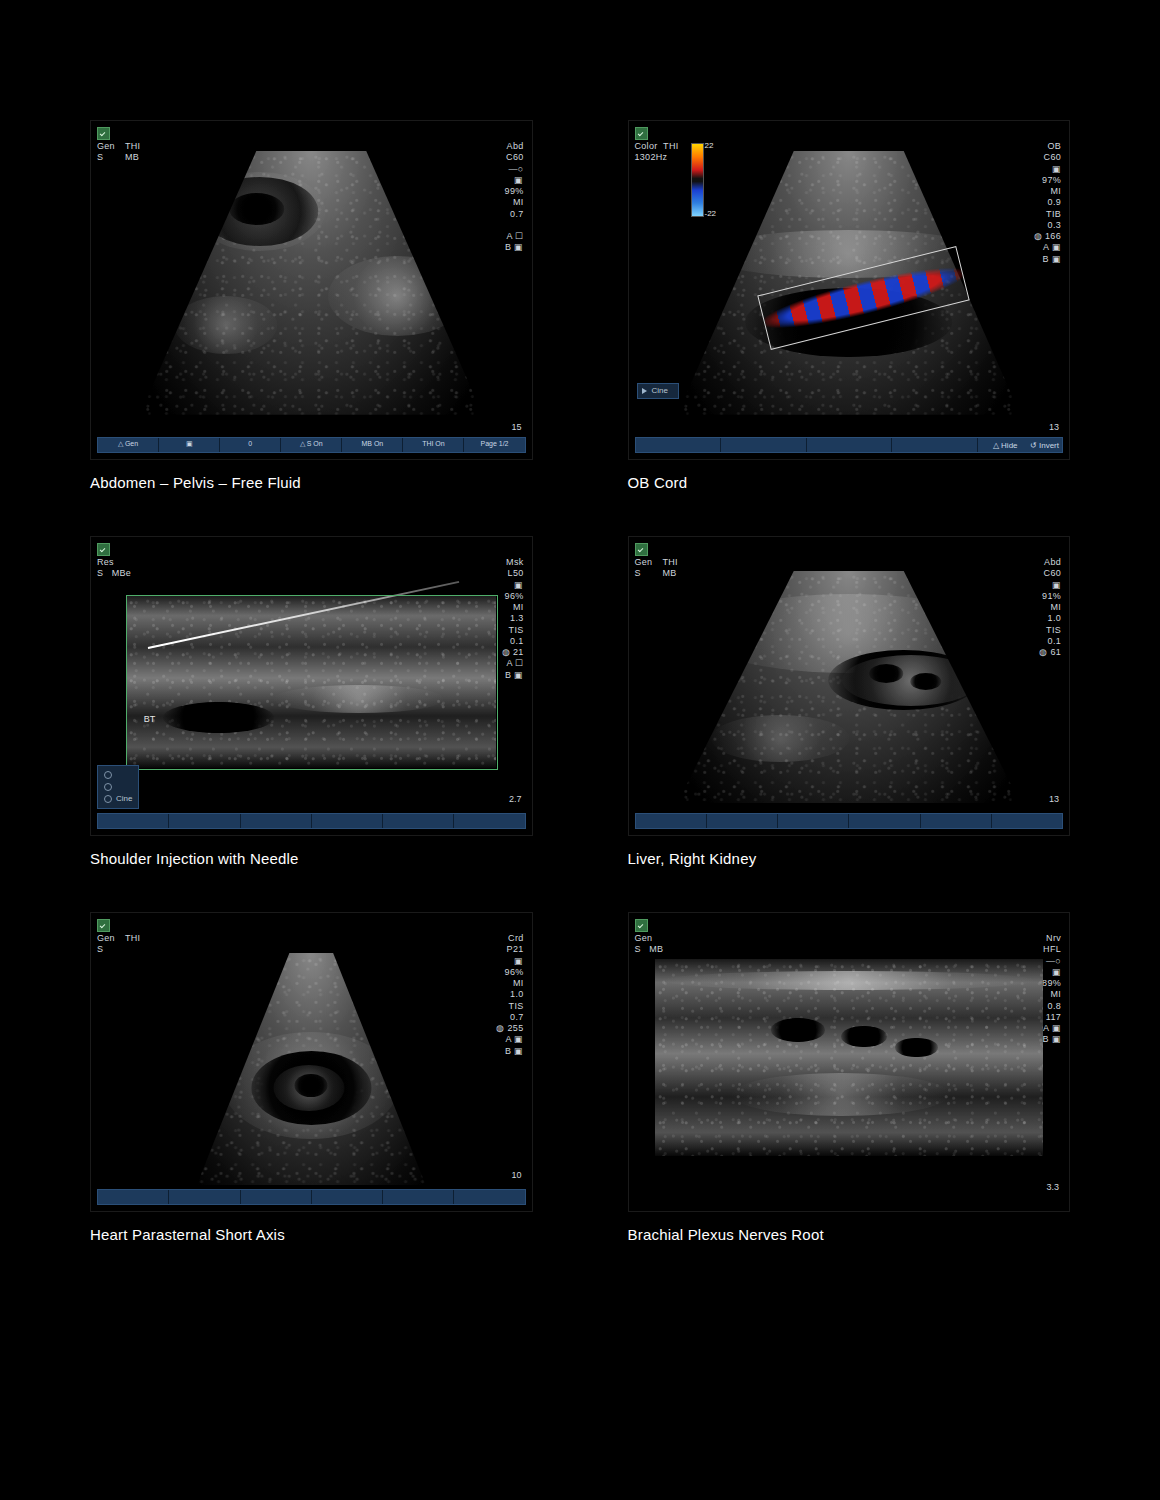Gen S
THI MB
Abd C60 —○ ▣ 99% MI 0.7 A ☐ B ▣
15
△ Gen
▣
0
△ S On
MB On
THI On
Page 1/2
Abdomen – Pelvis – Free Fluid
Color THI 1302Hz
22
-22
OB C60 ▣ 97% MI 0.9 TIB 0.3 ◍ 166 A ▣ B ▣
Cine
13
△ Hide ↺ Invert
OB Cord
Res S MBe
Msk L50 ▣ 96% MI 1.3 TIS 0.1 ◍ 21 A ☐ B ▣
BT
2.7
Cine
Shoulder Injection with Needle
Gen S
THI MB
Abd C60 ▣ 91% MI 1.0 TIS 0.1 ◍ 61
13
Liver, Right Kidney
Gen S
THI
Crd P21 ▣ 96% MI 1.0 TIS 0.7 ◍ 255 A ▣ B ▣
10
Heart Parasternal Short Axis
Gen S MB
Nrv HFL —○ ▣ 89% MI 0.8 ◍ 117 A ▣ B ▣
3.3
Brachial Plexus Nerves Root